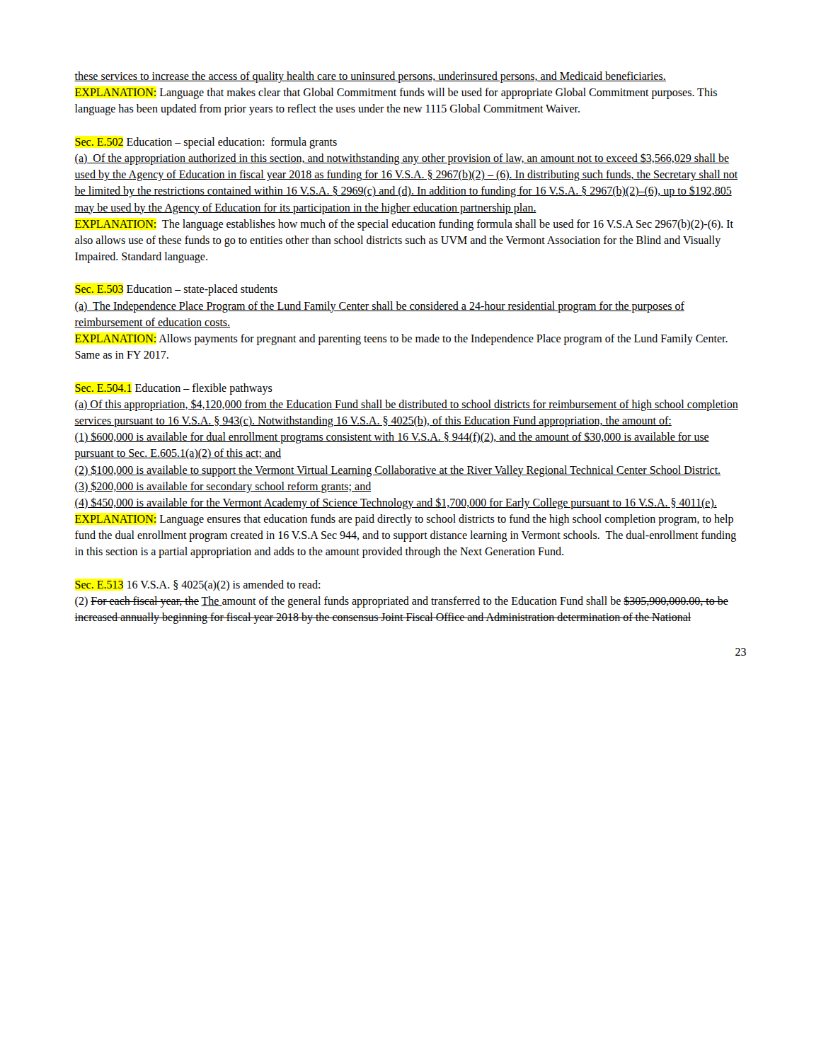these services to increase the access of quality health care to uninsured persons, underinsured persons, and Medicaid beneficiaries.
EXPLANATION: Language that makes clear that Global Commitment funds will be used for appropriate Global Commitment purposes. This language has been updated from prior years to reflect the uses under the new 1115 Global Commitment Waiver.
Sec. E.502 Education – special education: formula grants
(a) Of the appropriation authorized in this section, and notwithstanding any other provision of law, an amount not to exceed $3,566,029 shall be used by the Agency of Education in fiscal year 2018 as funding for 16 V.S.A. § 2967(b)(2) – (6). In distributing such funds, the Secretary shall not be limited by the restrictions contained within 16 V.S.A. § 2969(c) and (d). In addition to funding for 16 V.S.A. § 2967(b)(2)–(6), up to $192,805 may be used by the Agency of Education for its participation in the higher education partnership plan.
EXPLANATION: The language establishes how much of the special education funding formula shall be used for 16 V.S.A Sec 2967(b)(2)-(6). It also allows use of these funds to go to entities other than school districts such as UVM and the Vermont Association for the Blind and Visually Impaired. Standard language.
Sec. E.503 Education – state-placed students
(a) The Independence Place Program of the Lund Family Center shall be considered a 24-hour residential program for the purposes of reimbursement of education costs.
EXPLANATION: Allows payments for pregnant and parenting teens to be made to the Independence Place program of the Lund Family Center. Same as in FY 2017.
Sec. E.504.1 Education – flexible pathways
(a) Of this appropriation, $4,120,000 from the Education Fund shall be distributed to school districts for reimbursement of high school completion services pursuant to 16 V.S.A. § 943(c). Notwithstanding 16 V.S.A. § 4025(b), of this Education Fund appropriation, the amount of:
(1) $600,000 is available for dual enrollment programs consistent with 16 V.S.A. § 944(f)(2), and the amount of $30,000 is available for use pursuant to Sec. E.605.1(a)(2) of this act; and
(2) $100,000 is available to support the Vermont Virtual Learning Collaborative at the River Valley Regional Technical Center School District.
(3) $200,000 is available for secondary school reform grants; and
(4) $450,000 is available for the Vermont Academy of Science Technology and $1,700,000 for Early College pursuant to 16 V.S.A. § 4011(e).
EXPLANATION: Language ensures that education funds are paid directly to school districts to fund the high school completion program, to help fund the dual enrollment program created in 16 V.S.A Sec 944, and to support distance learning in Vermont schools. The dual-enrollment funding in this section is a partial appropriation and adds to the amount provided through the Next Generation Fund.
Sec. E.513 16 V.S.A. § 4025(a)(2) is amended to read:
(2) For each fiscal year, the The amount of the general funds appropriated and transferred to the Education Fund shall be $305,900,000.00, to be increased annually beginning for fiscal year 2018 by the consensus Joint Fiscal Office and Administration determination of the National
23